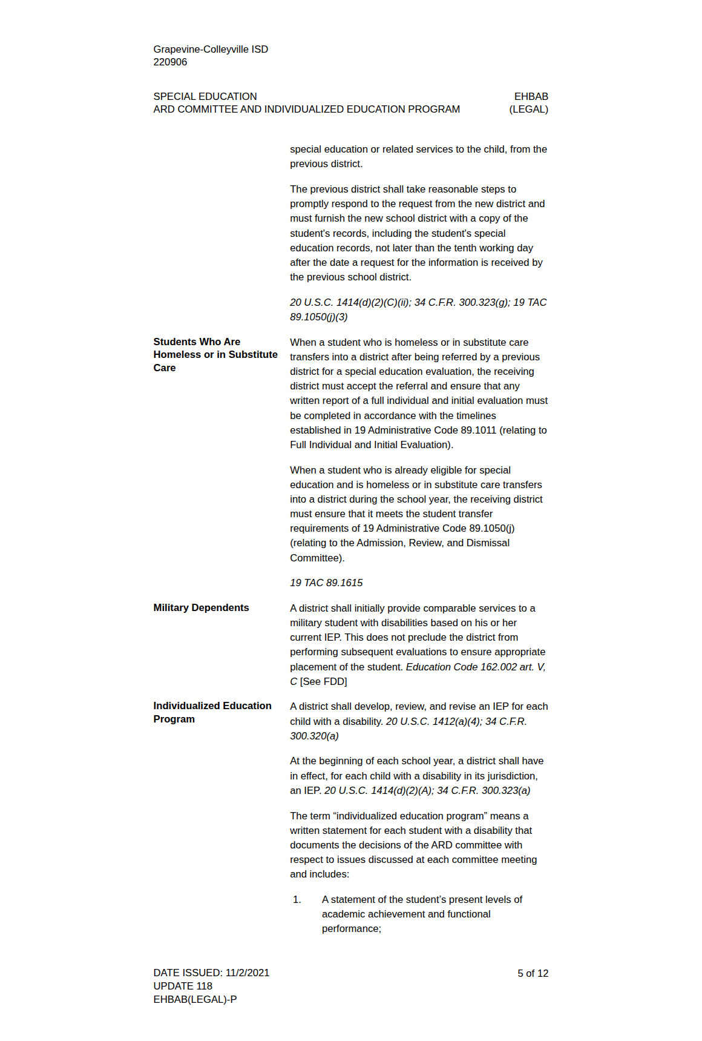Grapevine-Colleyville ISD
220906
SPECIAL EDUCATION
ARD COMMITTEE AND INDIVIDUALIZED EDUCATION PROGRAM
EHBAB
(LEGAL)
special education or related services to the child, from the previous district.
The previous district shall take reasonable steps to promptly respond to the request from the new district and must furnish the new school district with a copy of the student's records, including the student's special education records, not later than the tenth working day after the date a request for the information is received by the previous school district.
20 U.S.C. 1414(d)(2)(C)(ii); 34 C.F.R. 300.323(g); 19 TAC 89.1050(j)(3)
Students Who Are Homeless or in Substitute Care
When a student who is homeless or in substitute care transfers into a district after being referred by a previous district for a special education evaluation, the receiving district must accept the referral and ensure that any written report of a full individual and initial evaluation must be completed in accordance with the timelines established in 19 Administrative Code 89.1011 (relating to Full Individual and Initial Evaluation).
When a student who is already eligible for special education and is homeless or in substitute care transfers into a district during the school year, the receiving district must ensure that it meets the student transfer requirements of 19 Administrative Code 89.1050(j) (relating to the Admission, Review, and Dismissal Committee).
19 TAC 89.1615
Military Dependents
A district shall initially provide comparable services to a military student with disabilities based on his or her current IEP. This does not preclude the district from performing subsequent evaluations to ensure appropriate placement of the student. Education Code 162.002 art. V, C [See FDD]
Individualized Education Program
A district shall develop, review, and revise an IEP for each child with a disability. 20 U.S.C. 1412(a)(4); 34 C.F.R. 300.320(a)
At the beginning of each school year, a district shall have in effect, for each child with a disability in its jurisdiction, an IEP. 20 U.S.C. 1414(d)(2)(A); 34 C.F.R. 300.323(a)
The term “individualized education program” means a written statement for each student with a disability that documents the decisions of the ARD committee with respect to issues discussed at each committee meeting and includes:
1. A statement of the student’s present levels of academic achievement and functional performance;
DATE ISSUED: 11/2/2021
UPDATE 118
EHBAB(LEGAL)-P
5 of 12